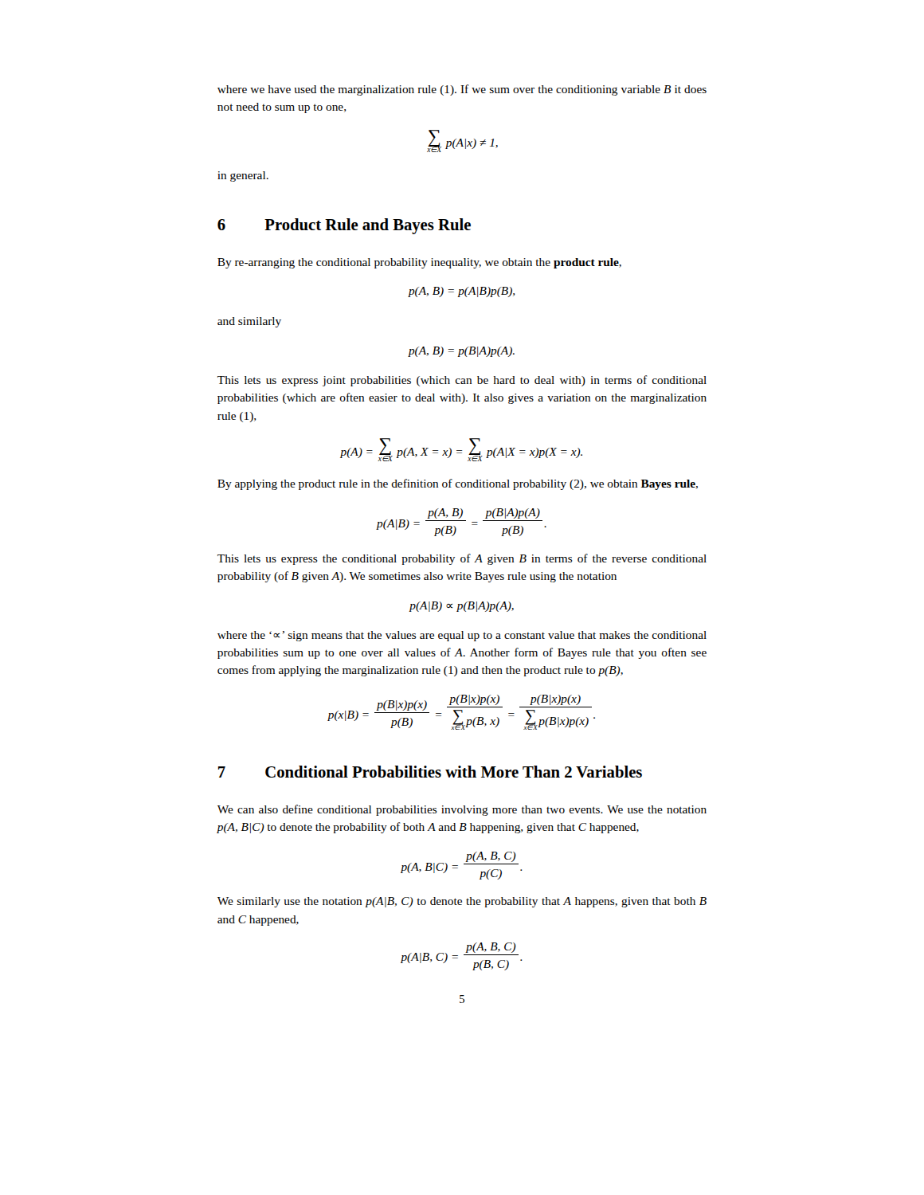where we have used the marginalization rule (1). If we sum over the conditioning variable B it does not need to sum up to one,
∑x∈X p(A|x) ≠ 1,
in general.
6 Product Rule and Bayes Rule
By re-arranging the conditional probability inequality, we obtain the product rule,
p(A, B) = p(A|B)p(B),
and similarly
p(A, B) = p(B|A)p(A).
This lets us express joint probabilities (which can be hard to deal with) in terms of conditional probabilities (which are often easier to deal with). It also gives a variation on the marginalization rule (1),
p(A) = ∑x∈X p(A, X = x) = ∑x∈X p(A|X = x)p(X = x).
By applying the product rule in the definition of conditional probability (2), we obtain Bayes rule,
p(A|B) = p(A, B) p(B) = p(B|A)p(A) p(B).
This lets us express the conditional probability of A given B in terms of the reverse conditional probability (of B given A). We sometimes also write Bayes rule using the notation
p(A|B) ∝ p(B|A)p(A),
where the ‘∝’ sign means that the values are equal up to a constant value that makes the conditional probabilities sum up to one over all values of A. Another form of Bayes rule that you often see comes from applying the marginalization rule (1) and then the product rule to p(B),
p(x|B) = p(B|x)p(x) p(B) = p(B|x)p(x) ∑x∈Xp(B, x) = p(B|x)p(x) ∑x∈Xp(B|x)p(x) .
7 Conditional Probabilities with More Than 2 Variables
We can also define conditional probabilities involving more than two events. We use the notation p(A, B|C) to denote the probability of both A and B happening, given that C happened,
p(A, B|C) = p(A, B, C) p(C).
We similarly use the notation p(A|B, C) to denote the probability that A happens, given that both B and C happened,
p(A|B, C) = p(A, B, C) p(B, C).
5